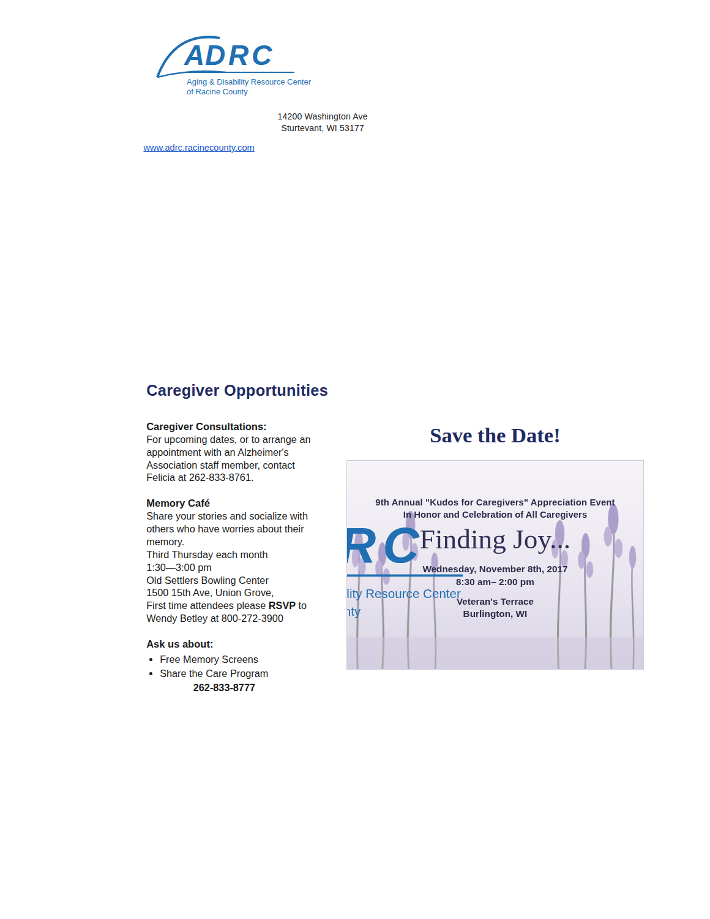A D R C Aging & Disability Resource Center of Racine County
14200 Washington Ave
Sturtevant, WI 53177
www.adrc.racinecounty.com
Caregiver Opportunities
Caregiver Consultations:
For upcoming dates, or to arrange an appointment with an Alzheimer's Association staff member, contact Felicia at 262-833-8761.
Memory Café
Share your stories and socialize with others who have worries about their memory.
Third Thursday each month
1:30—3:00 pm
Old Settlers Bowling Center
1500 15th Ave, Union Grove,
First time attendees please RSVP to Wendy Betley at 800-272-3900
Ask us about:
Free Memory Screens
Share the Care Program
262-833-8777
Save the Date!
A D R C Aging & Disability Resource Center of Racine County
9th Annual "Kudos for Caregivers" Appreciation Event
In Honor and Celebration of All Caregivers
Finding Joy...
Wednesday, November 8th, 2017
8:30 am– 2:00 pm
Veteran's Terrace
Burlington, WI